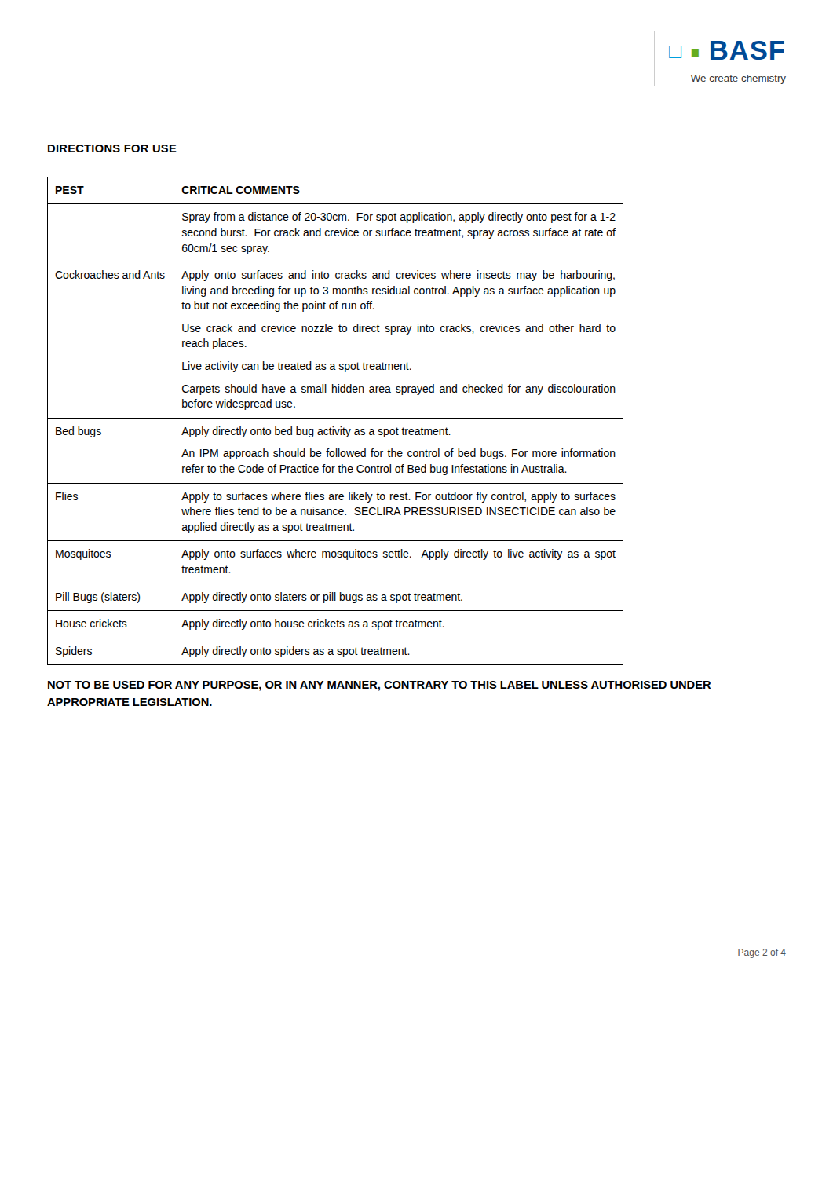□ ■ BASF
We create chemistry
DIRECTIONS FOR USE
| PEST | CRITICAL COMMENTS |
| --- | --- |
| | Spray from a distance of 20-30cm. For spot application, apply directly onto pest for a 1-2 second burst. For crack and crevice or surface treatment, spray across surface at rate of 60cm/1 sec spray. |
| Cockroaches and Ants | Apply onto surfaces and into cracks and crevices where insects may be harbouring, living and breeding for up to 3 months residual control. Apply as a surface application up to but not exceeding the point of run off. Use crack and crevice nozzle to direct spray into cracks, crevices and other hard to reach places. Live activity can be treated as a spot treatment. Carpets should have a small hidden area sprayed and checked for any discolouration before widespread use. |
| Bed bugs | Apply directly onto bed bug activity as a spot treatment. An IPM approach should be followed for the control of bed bugs. For more information refer to the Code of Practice for the Control of Bed bug Infestations in Australia. |
| Flies | Apply to surfaces where flies are likely to rest. For outdoor fly control, apply to surfaces where flies tend to be a nuisance. SECLIRA PRESSURISED INSECTICIDE can also be applied directly as a spot treatment. |
| Mosquitoes | Apply onto surfaces where mosquitoes settle. Apply directly to live activity as a spot treatment. |
| Pill Bugs (slaters) | Apply directly onto slaters or pill bugs as a spot treatment. |
| House crickets | Apply directly onto house crickets as a spot treatment. |
| Spiders | Apply directly onto spiders as a spot treatment. |
NOT TO BE USED FOR ANY PURPOSE, OR IN ANY MANNER, CONTRARY TO THIS LABEL UNLESS AUTHORISED UNDER APPROPRIATE LEGISLATION.
Page 2 of 4